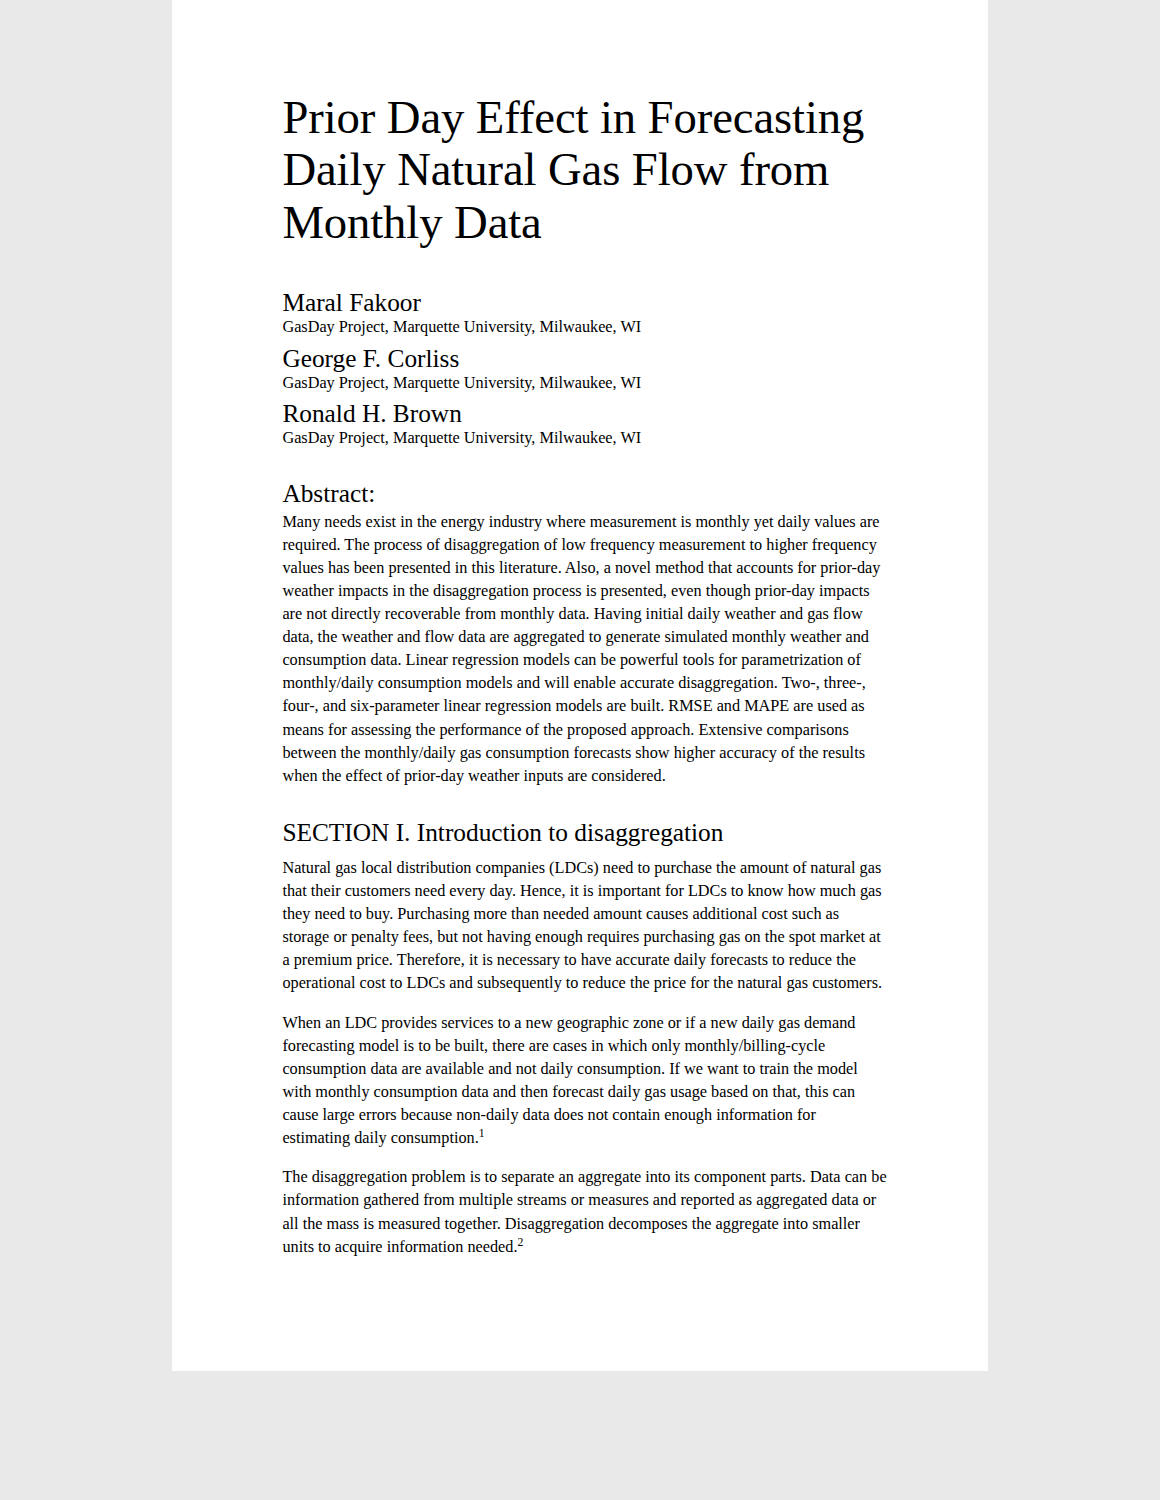Prior Day Effect in Forecasting Daily Natural Gas Flow from Monthly Data
Maral Fakoor
GasDay Project, Marquette University, Milwaukee, WI
George F. Corliss
GasDay Project, Marquette University, Milwaukee, WI
Ronald H. Brown
GasDay Project, Marquette University, Milwaukee, WI
Abstract:
Many needs exist in the energy industry where measurement is monthly yet daily values are required. The process of disaggregation of low frequency measurement to higher frequency values has been presented in this literature. Also, a novel method that accounts for prior-day weather impacts in the disaggregation process is presented, even though prior-day impacts are not directly recoverable from monthly data. Having initial daily weather and gas flow data, the weather and flow data are aggregated to generate simulated monthly weather and consumption data. Linear regression models can be powerful tools for parametrization of monthly/daily consumption models and will enable accurate disaggregation. Two-, three-, four-, and six-parameter linear regression models are built. RMSE and MAPE are used as means for assessing the performance of the proposed approach. Extensive comparisons between the monthly/daily gas consumption forecasts show higher accuracy of the results when the effect of prior-day weather inputs are considered.
SECTION I. Introduction to disaggregation
Natural gas local distribution companies (LDCs) need to purchase the amount of natural gas that their customers need every day. Hence, it is important for LDCs to know how much gas they need to buy. Purchasing more than needed amount causes additional cost such as storage or penalty fees, but not having enough requires purchasing gas on the spot market at a premium price. Therefore, it is necessary to have accurate daily forecasts to reduce the operational cost to LDCs and subsequently to reduce the price for the natural gas customers.
When an LDC provides services to a new geographic zone or if a new daily gas demand forecasting model is to be built, there are cases in which only monthly/billing-cycle consumption data are available and not daily consumption. If we want to train the model with monthly consumption data and then forecast daily gas usage based on that, this can cause large errors because non-daily data does not contain enough information for estimating daily consumption.1
The disaggregation problem is to separate an aggregate into its component parts. Data can be information gathered from multiple streams or measures and reported as aggregated data or all the mass is measured together. Disaggregation decomposes the aggregate into smaller units to acquire information needed.2